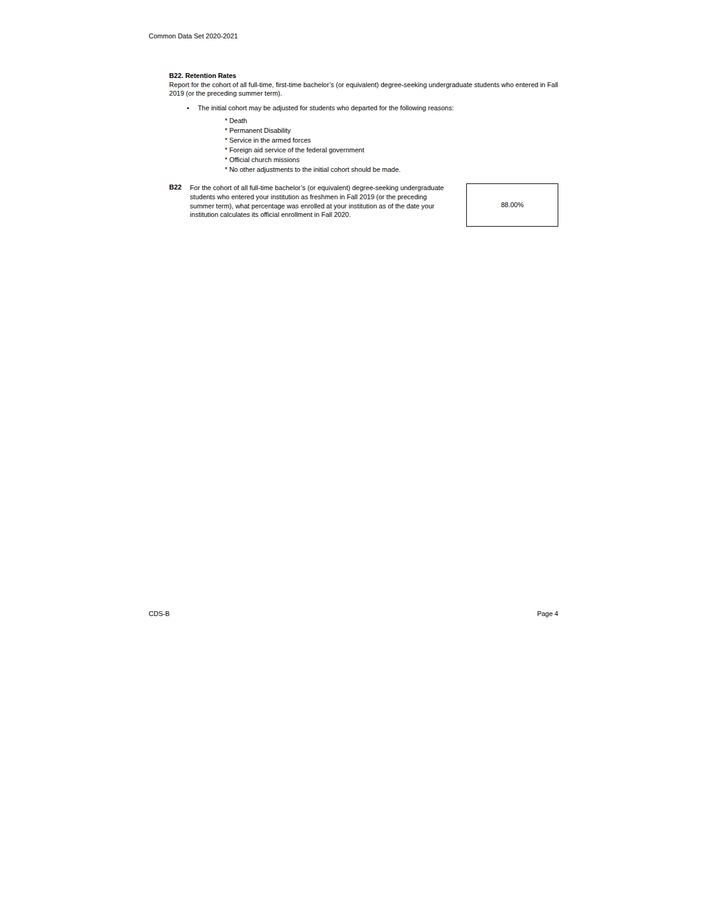Common Data Set 2020-2021
B22. Retention Rates
Report for the cohort of all full-time, first-time bachelor’s (or equivalent) degree-seeking undergraduate students who entered in Fall 2019 (or the preceding summer term).
•
The initial cohort may be adjusted for students who departed for the following reasons:
Death
Permanent Disability
Service in the armed forces
Foreign aid service of the federal government
Official church missions
No other adjustments to the initial cohort should be made.
B22
For the cohort of all full-time bachelor’s (or equivalent) degree-seeking undergraduate students who entered your institution as freshmen in Fall 2019 (or the preceding summer term), what percentage was enrolled at your institution as of the date your institution calculates its official enrollment in Fall 2020.
88.00%
CDS-B Page 4